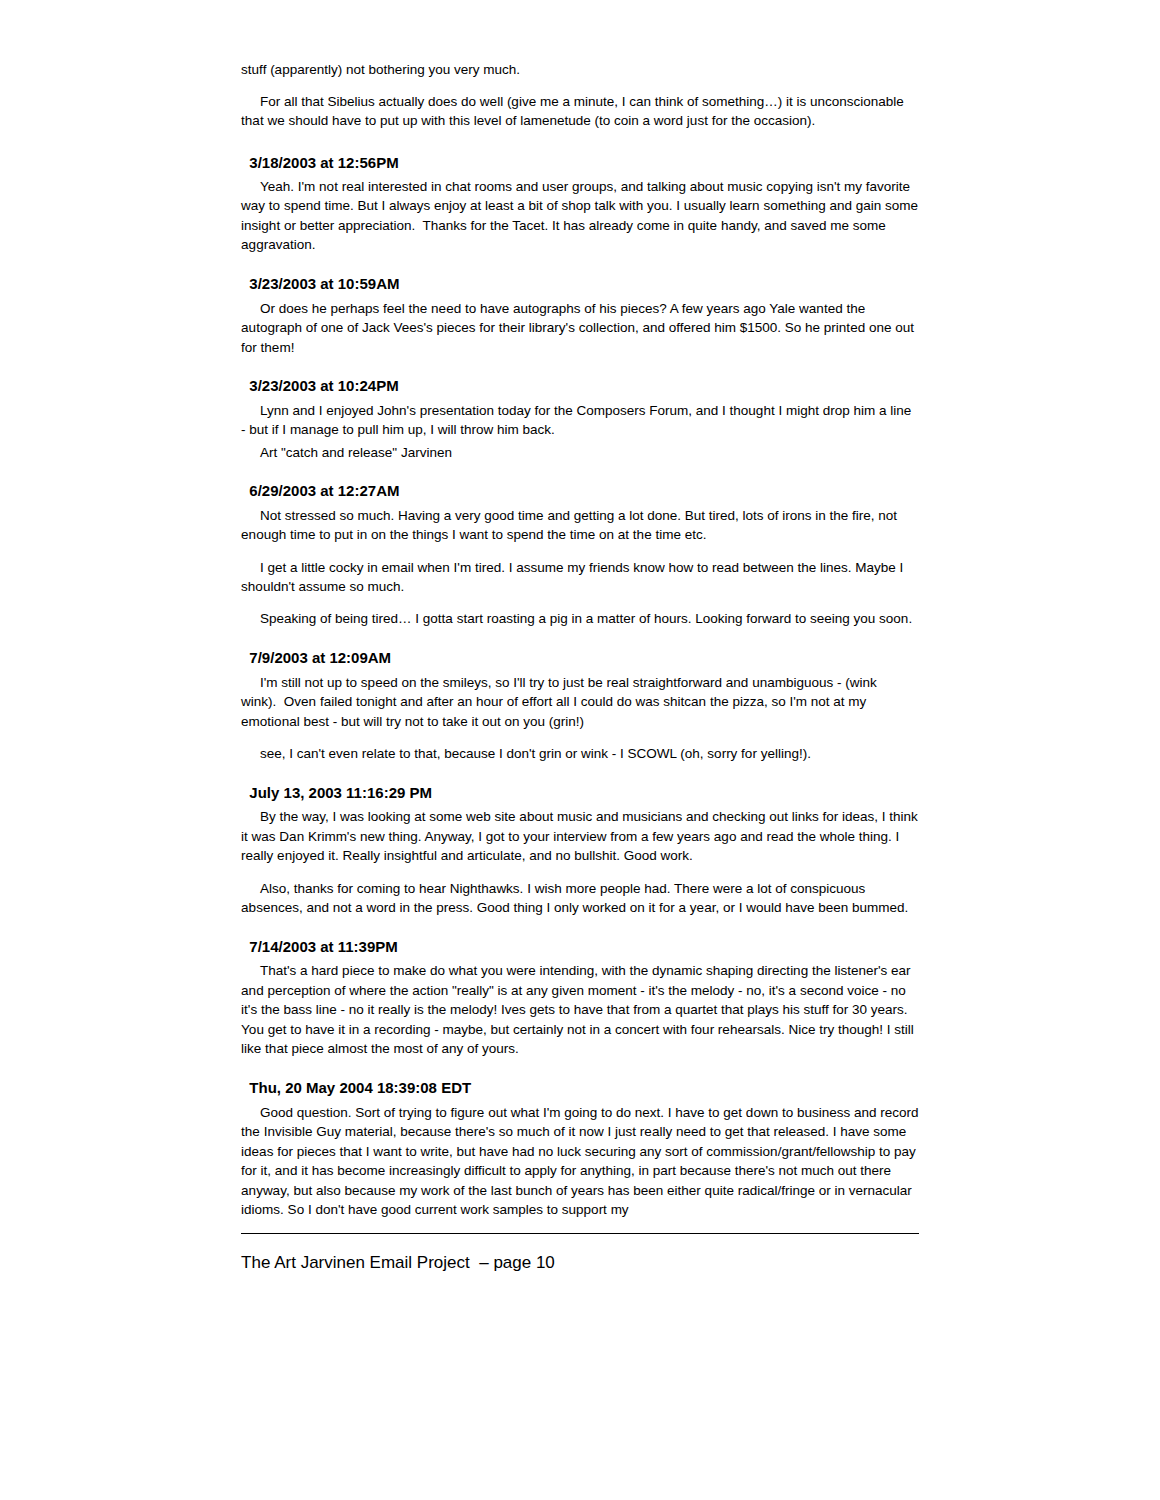stuff (apparently) not bothering you very much.
For all that Sibelius actually does do well (give me a minute, I can think of something…) it is unconscionable that we should have to put up with this level of lamenetude (to coin a word just for the occasion).
3/18/2003 at 12:56PM
Yeah. I'm not real interested in chat rooms and user groups, and talking about music copying isn't my favorite way to spend time. But I always enjoy at least a bit of shop talk with you. I usually learn something and gain some insight or better appreciation. Thanks for the Tacet. It has already come in quite handy, and saved me some aggravation.
3/23/2003 at 10:59AM
Or does he perhaps feel the need to have autographs of his pieces? A few years ago Yale wanted the autograph of one of Jack Vees's pieces for their library's collection, and offered him $1500. So he printed one out for them!
3/23/2003 at 10:24PM
Lynn and I enjoyed John's presentation today for the Composers Forum, and I thought I might drop him a line - but if I manage to pull him up, I will throw him back.
Art "catch and release" Jarvinen
6/29/2003 at 12:27AM
Not stressed so much. Having a very good time and getting a lot done. But tired, lots of irons in the fire, not enough time to put in on the things I want to spend the time on at the time etc.
I get a little cocky in email when I'm tired. I assume my friends know how to read between the lines. Maybe I shouldn't assume so much.
Speaking of being tired… I gotta start roasting a pig in a matter of hours. Looking forward to seeing you soon.
7/9/2003 at 12:09AM
I'm still not up to speed on the smileys, so I'll try to just be real straightforward and unambiguous - (wink wink). Oven failed tonight and after an hour of effort all I could do was shitcan the pizza, so I'm not at my emotional best - but will try not to take it out on you (grin!)
see, I can't even relate to that, because I don't grin or wink - I SCOWL (oh, sorry for yelling!).
July 13, 2003 11:16:29 PM
By the way, I was looking at some web site about music and musicians and checking out links for ideas, I think it was Dan Krimm's new thing. Anyway, I got to your interview from a few years ago and read the whole thing. I really enjoyed it. Really insightful and articulate, and no bullshit. Good work.
Also, thanks for coming to hear Nighthawks. I wish more people had. There were a lot of conspicuous absences, and not a word in the press. Good thing I only worked on it for a year, or I would have been bummed.
7/14/2003 at 11:39PM
That's a hard piece to make do what you were intending, with the dynamic shaping directing the listener's ear and perception of where the action "really" is at any given moment - it's the melody - no, it's a second voice - no it's the bass line - no it really is the melody! Ives gets to have that from a quartet that plays his stuff for 30 years. You get to have it in a recording - maybe, but certainly not in a concert with four rehearsals. Nice try though! I still like that piece almost the most of any of yours.
Thu, 20 May 2004 18:39:08 EDT
Good question. Sort of trying to figure out what I'm going to do next. I have to get down to business and record the Invisible Guy material, because there's so much of it now I just really need to get that released. I have some ideas for pieces that I want to write, but have had no luck securing any sort of commission/grant/fellowship to pay for it, and it has become increasingly difficult to apply for anything, in part because there's not much out there anyway, but also because my work of the last bunch of years has been either quite radical/fringe or in vernacular idioms. So I don't have good current work samples to support my
The Art Jarvinen Email Project – page 10